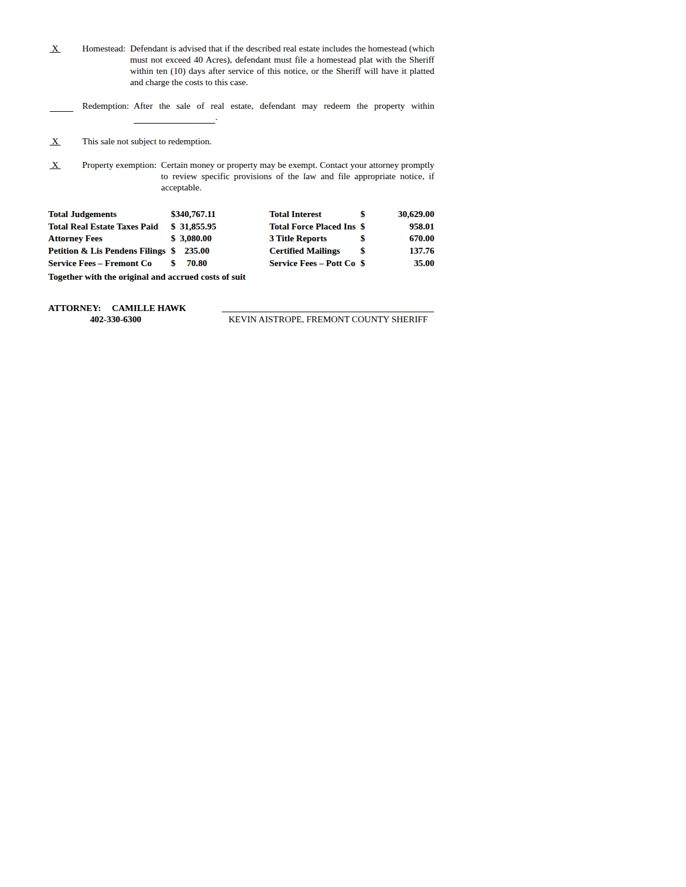X
Homestead:
Defendant is advised that if the described real estate includes the homestead (which must not exceed 40 Acres), defendant must file a homestead plat with the Sheriff within ten (10) days after service of this notice, or the Sheriff will have it platted and charge the costs to this case.
Redemption:
After the sale of real estate, defendant may redeem the property within .
X
This sale not subject to redemption.
X
Property exemption:
Certain money or property may be exempt. Contact your attorney promptly to review specific provisions of the law and file appropriate notice, if acceptable.
| Total Judgements | $340,767.11 | | Total Interest | $ | 30,629.00 |
| Total Real Estate Taxes Paid | $ 31,855.95 | | Total Force Placed Ins | $ | 958.01 |
| Attorney Fees | $ 3,080.00 | | 3 Title Reports | $ | 670.00 |
| Petition & Lis Pendens Filings | $ 235.00 | | Certified Mailings | $ | 137.76 |
| Service Fees – Fremont Co | $ 70.80 | | Service Fees – Pott Co | $ | 35.00 |
Together with the original and accrued costs of suit
ATTORNEY:CAMILLE HAWK 402-330-6300
KEVIN AISTROPE, FREMONT COUNTY SHERIFF